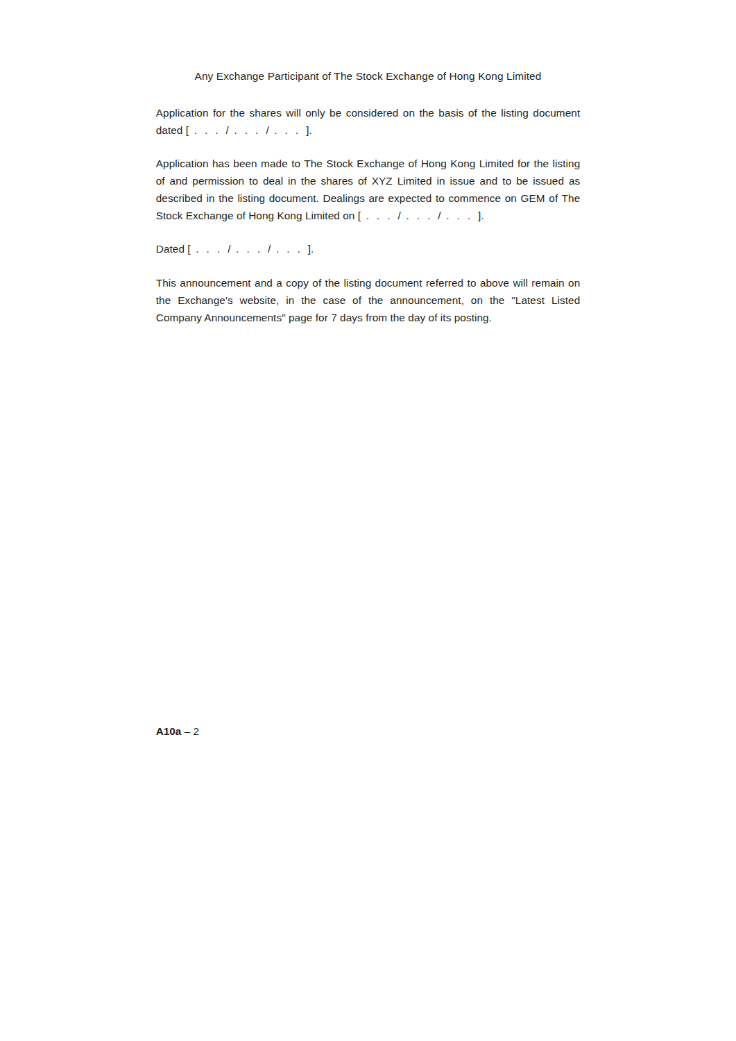Any Exchange Participant of The Stock Exchange of Hong Kong Limited
Application for the shares will only be considered on the basis of the listing document dated [ . . . / . . . / . . . ].
Application has been made to The Stock Exchange of Hong Kong Limited for the listing of and permission to deal in the shares of XYZ Limited in issue and to be issued as described in the listing document. Dealings are expected to commence on GEM of The Stock Exchange of Hong Kong Limited on [ . . . / . . . / . . . ].
Dated [ . . . / . . . / . . . ].
This announcement and a copy of the listing document referred to above will remain on the Exchange's website, in the case of the announcement, on the "Latest Listed Company Announcements" page for 7 days from the day of its posting.
A10a – 2